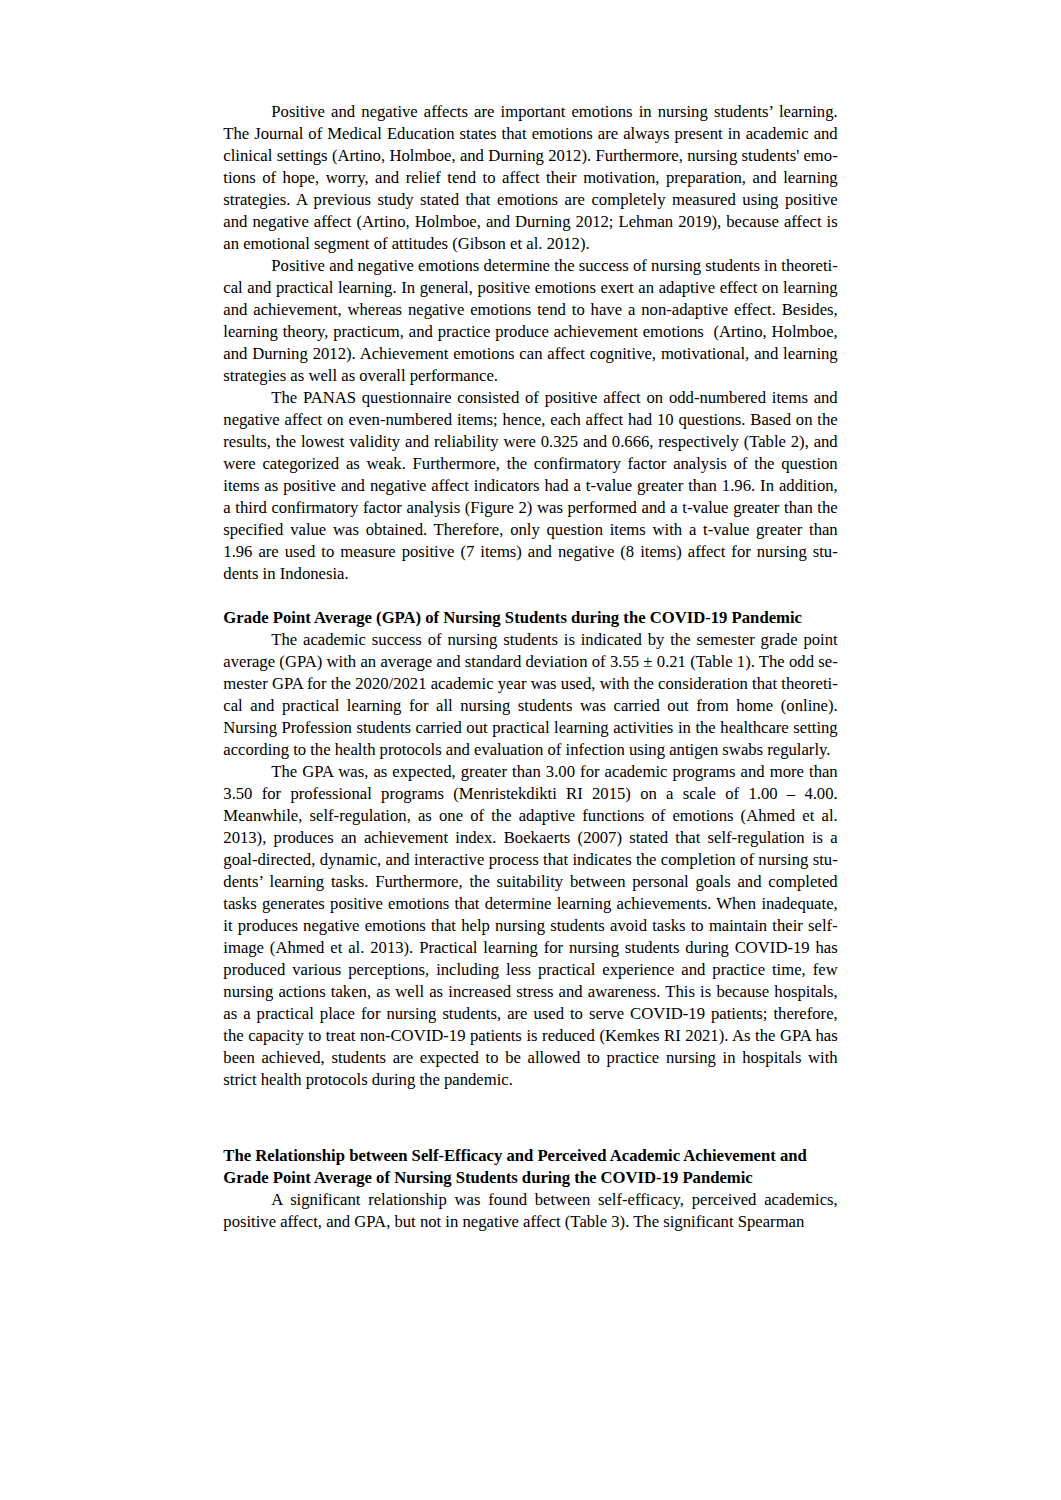Positive and negative affects are important emotions in nursing students’ learning. The Journal of Medical Education states that emotions are always present in academic and clinical settings (Artino, Holmboe, and Durning 2012). Furthermore, nursing students' emotions of hope, worry, and relief tend to affect their motivation, preparation, and learning strategies. A previous study stated that emotions are completely measured using positive and negative affect (Artino, Holmboe, and Durning 2012; Lehman 2019), because affect is an emotional segment of attitudes (Gibson et al. 2012).
Positive and negative emotions determine the success of nursing students in theoretical and practical learning. In general, positive emotions exert an adaptive effect on learning and achievement, whereas negative emotions tend to have a non-adaptive effect. Besides, learning theory, practicum, and practice produce achievement emotions (Artino, Holmboe, and Durning 2012). Achievement emotions can affect cognitive, motivational, and learning strategies as well as overall performance.
The PANAS questionnaire consisted of positive affect on odd-numbered items and negative affect on even-numbered items; hence, each affect had 10 questions. Based on the results, the lowest validity and reliability were 0.325 and 0.666, respectively (Table 2), and were categorized as weak. Furthermore, the confirmatory factor analysis of the question items as positive and negative affect indicators had a t-value greater than 1.96. In addition, a third confirmatory factor analysis (Figure 2) was performed and a t-value greater than the specified value was obtained. Therefore, only question items with a t-value greater than 1.96 are used to measure positive (7 items) and negative (8 items) affect for nursing students in Indonesia.
Grade Point Average (GPA) of Nursing Students during the COVID-19 Pandemic
The academic success of nursing students is indicated by the semester grade point average (GPA) with an average and standard deviation of 3.55 ± 0.21 (Table 1). The odd semester GPA for the 2020/2021 academic year was used, with the consideration that theoretical and practical learning for all nursing students was carried out from home (online). Nursing Profession students carried out practical learning activities in the healthcare setting according to the health protocols and evaluation of infection using antigen swabs regularly.
The GPA was, as expected, greater than 3.00 for academic programs and more than 3.50 for professional programs (Menristekdikti RI 2015) on a scale of 1.00 – 4.00. Meanwhile, self-regulation, as one of the adaptive functions of emotions (Ahmed et al. 2013), produces an achievement index. Boekaerts (2007) stated that self-regulation is a goal-directed, dynamic, and interactive process that indicates the completion of nursing students’ learning tasks. Furthermore, the suitability between personal goals and completed tasks generates positive emotions that determine learning achievements. When inadequate, it produces negative emotions that help nursing students avoid tasks to maintain their self-image (Ahmed et al. 2013). Practical learning for nursing students during COVID-19 has produced various perceptions, including less practical experience and practice time, few nursing actions taken, as well as increased stress and awareness. This is because hospitals, as a practical place for nursing students, are used to serve COVID-19 patients; therefore, the capacity to treat non-COVID-19 patients is reduced (Kemkes RI 2021). As the GPA has been achieved, students are expected to be allowed to practice nursing in hospitals with strict health protocols during the pandemic.
The Relationship between Self-Efficacy and Perceived Academic Achievement and Grade Point Average of Nursing Students during the COVID-19 Pandemic
A significant relationship was found between self-efficacy, perceived academics, positive affect, and GPA, but not in negative affect (Table 3). The significant Spearman